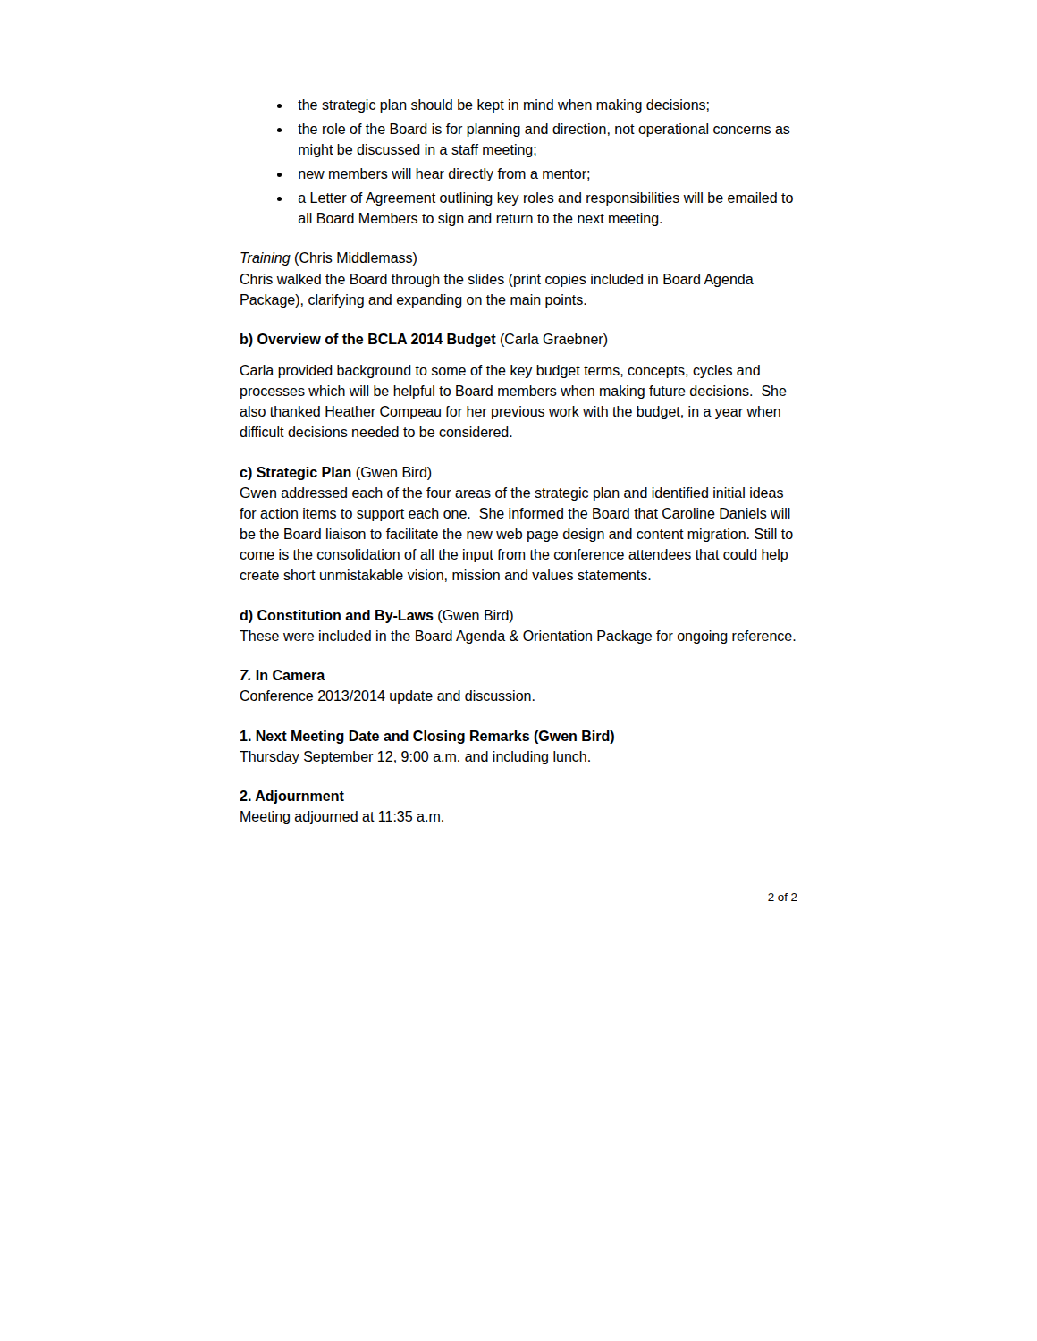the strategic plan should be kept in mind when making decisions;
the role of the Board is for planning and direction, not operational concerns as might be discussed in a staff meeting;
new members will hear directly from a mentor;
a Letter of Agreement outlining key roles and responsibilities will be emailed to all Board Members to sign and return to the next meeting.
Training (Chris Middlemass)
Chris walked the Board through the slides (print copies included in Board Agenda Package), clarifying and expanding on the main points.
b) Overview of the BCLA 2014 Budget (Carla Graebner)
Carla provided background to some of the key budget terms, concepts, cycles and processes which will be helpful to Board members when making future decisions. She also thanked Heather Compeau for her previous work with the budget, in a year when difficult decisions needed to be considered.
c) Strategic Plan (Gwen Bird)
Gwen addressed each of the four areas of the strategic plan and identified initial ideas for action items to support each one. She informed the Board that Caroline Daniels will be the Board liaison to facilitate the new web page design and content migration. Still to come is the consolidation of all the input from the conference attendees that could help create short unmistakable vision, mission and values statements.
d) Constitution and By-Laws (Gwen Bird)
These were included in the Board Agenda & Orientation Package for ongoing reference.
7. In Camera
Conference 2013/2014 update and discussion.
1. Next Meeting Date and Closing Remarks (Gwen Bird)
Thursday September 12, 9:00 a.m. and including lunch.
2. Adjournment
Meeting adjourned at 11:35 a.m.
2 of 2